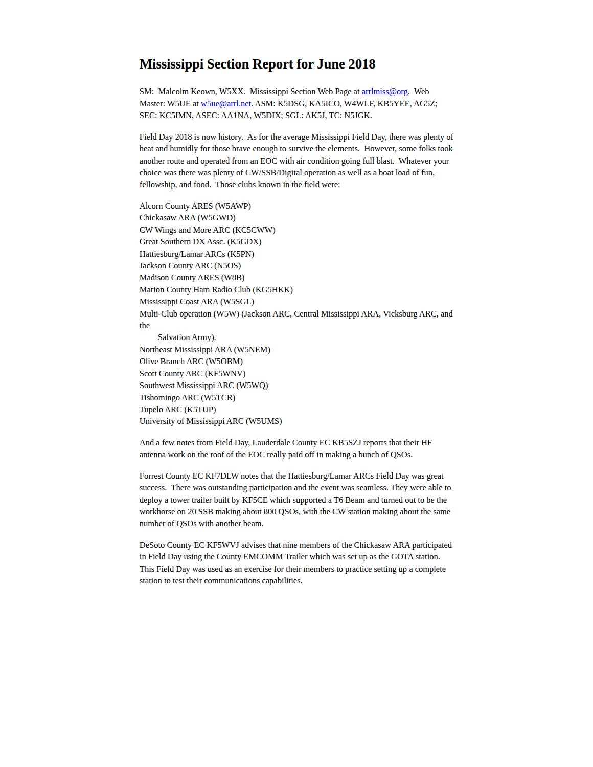Mississippi Section Report for June 2018
SM: Malcolm Keown, W5XX. Mississippi Section Web Page at arrlmiss@org. Web Master: W5UE at w5ue@arrl.net. ASM: K5DSG, KA5ICO, W4WLF, KB5YEE, AG5Z; SEC: KC5IMN, ASEC: AA1NA, W5DIX; SGL: AK5J, TC: N5JGK.
Field Day 2018 is now history. As for the average Mississippi Field Day, there was plenty of heat and humidly for those brave enough to survive the elements. However, some folks took another route and operated from an EOC with air condition going full blast. Whatever your choice was there was plenty of CW/SSB/Digital operation as well as a boat load of fun, fellowship, and food. Those clubs known in the field were:
Alcorn County ARES (W5AWP)
Chickasaw ARA (W5GWD)
CW Wings and More ARC (KC5CWW)
Great Southern DX Assc. (K5GDX)
Hattiesburg/Lamar ARCs (K5PN)
Jackson County ARC (N5OS)
Madison County ARES (W8B)
Marion County Ham Radio Club (KG5HKK)
Mississippi Coast ARA (W5SGL)
Multi-Club operation (W5W) (Jackson ARC, Central Mississippi ARA, Vicksburg ARC, and the Salvation Army). Northeast Mississippi ARA (W5NEM)
Olive Branch ARC (W5OBM)
Scott County ARC (KF5WNV)
Southwest Mississippi ARC (W5WQ)
Tishomingo ARC (W5TCR)
Tupelo ARC (K5TUP)
University of Mississippi ARC (W5UMS)
And a few notes from Field Day, Lauderdale County EC KB5SZJ reports that their HF antenna work on the roof of the EOC really paid off in making a bunch of QSOs.
Forrest County EC KF7DLW notes that the Hattiesburg/Lamar ARCs Field Day was great success. There was outstanding participation and the event was seamless. They were able to deploy a tower trailer built by KF5CE which supported a T6 Beam and turned out to be the workhorse on 20 SSB making about 800 QSOs, with the CW station making about the same number of QSOs with another beam.
DeSoto County EC KF5WVJ advises that nine members of the Chickasaw ARA participated in Field Day using the County EMCOMM Trailer which was set up as the GOTA station. This Field Day was used as an exercise for their members to practice setting up a complete station to test their communications capabilities.